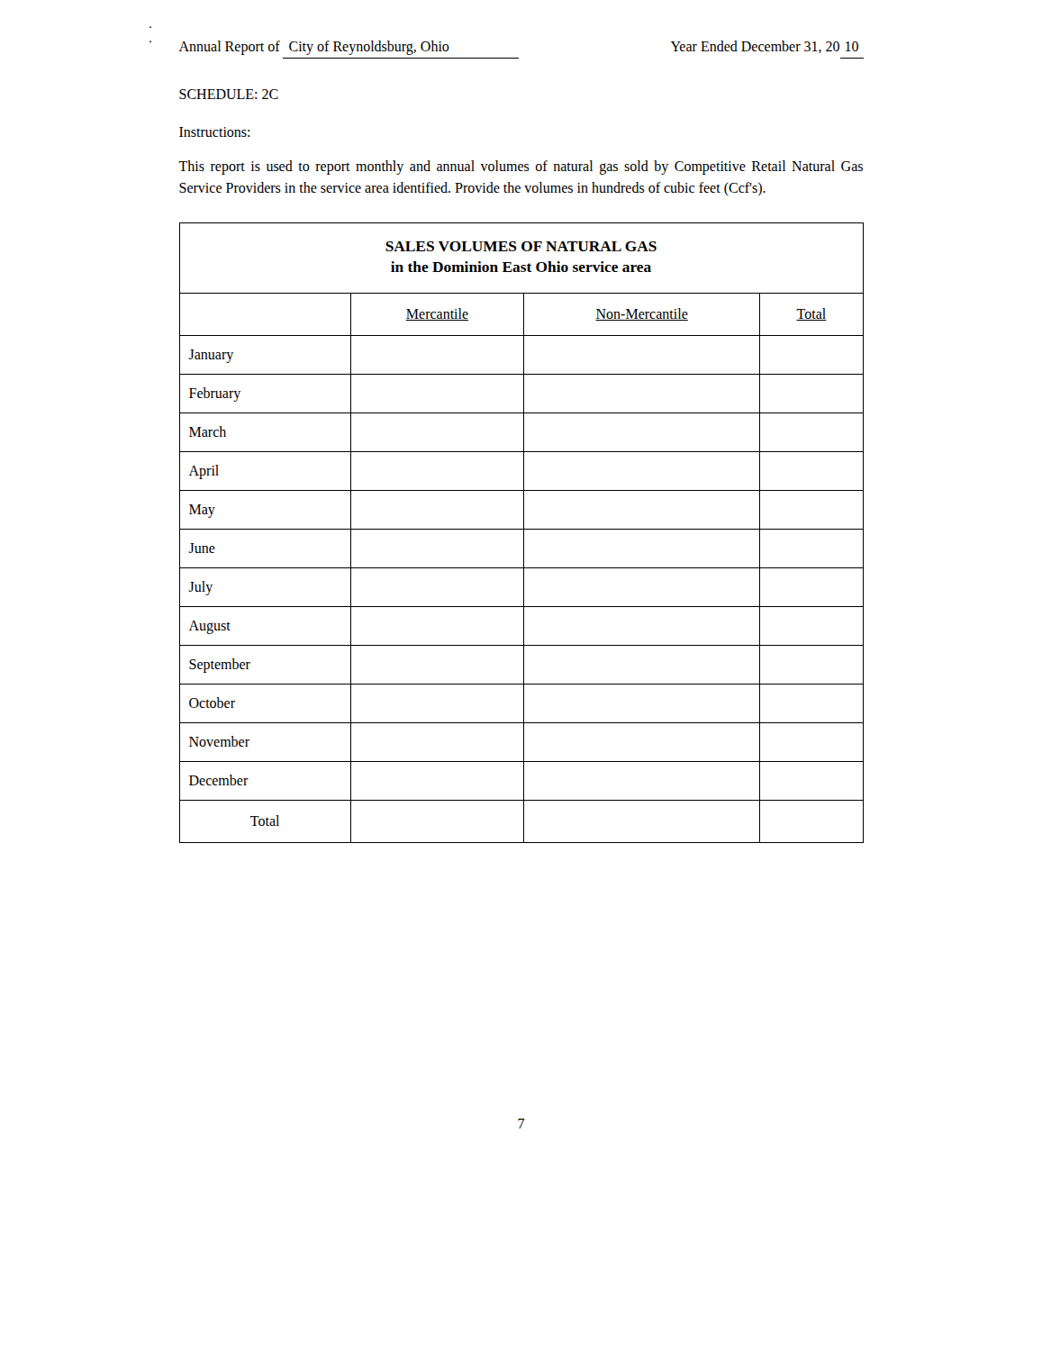· ·
Annual Report of City of Reynoldsburg, Ohio Year Ended December 31, 2010
SCHEDULE: 2C
Instructions:
This report is used to report monthly and annual volumes of natural gas sold by Competitive Retail Natural Gas Service Providers in the service area identified. Provide the volumes in hundreds of cubic feet (Ccf's).
SALES VOLUMES OF NATURAL GAS in the Dominion East Ohio service area
| | Mercantile | Non-Mercantile | Total |
| --- | --- | --- | --- |
| January | | | |
| February | | | |
| March | | | |
| April | | | |
| May | | | |
| June | | | |
| July | | | |
| August | | | |
| September | | | |
| October | | | |
| November | | | |
| December | | | |
| Total | | | |
7